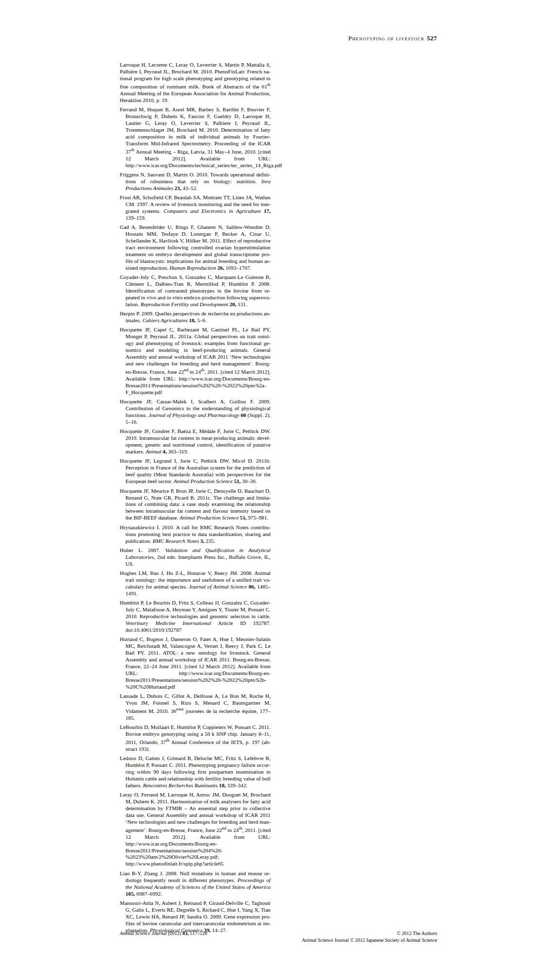Phenotyping of livestock 527
Larroque H, Lecomte C, Leray O, Leverrier S, Martin P, Mattalia S, Palhière I, Peyraud JL, Brochard M. 2010. PhenoFinLait: French national program for high scale phenotyping and genotyping related to fine composition of ruminant milk. Book of Abstracts of the 61th Annual Meeting of the European Association for Animal Production, Heraklion 2010, p. 19.
Ferrand M, Huquet B, Aurel MR, Barbey S, Barillet F, Bouvier F, Brunschwig P, Duhem K, Faucon F, Gueldry D, Larroque H, Lautier G, Leray O, Leverrier S, Palhiere I, Peyraud JL, Trommenschlager JM, Brochard M. 2010. Determination of fatty acid composition in milk of individual animals by Fourier-Transform Mid-Infrared Spectrometry. Proceeding of the ICAR 37th Annual Meeting – Riga, Latvia, 31 May–4 June, 2010. [cited 12 March 2012]. Available from URL: http://www.icar.org/Documents/technical_series/tec_series_14_Riga.pdf
Friggens N, Sauvant D, Martin O. 2010. Towards operational definitions of robustness that rely on biology: nutrition. Inra Productions Animales 23, 43–52.
Frost AR, Schofield CP, Beaulah SA, Mottram TT, Lines JA, Wathes CM. 1997. A review of livestock monitoring and the need for integrated systems. Computers and Electronics in Agriculture 17, 139–159.
Gad A, Besenfelder U, Rings F, Ghanem N, Salilew-Wondim D, Hossain MM, Tesfaye D, Lonergan P, Becker A, Cinar U, Schellander K, Havlicek V, Hölker M. 2011. Effect of reproductive tract environment following controlled ovarian hyperstimulation treatment on embryo development and global transcriptome profile of blastocysts: implications for animal breeding and human assisted reproduction. Human Reproduction 26, 1693–1707.
Guyader-Joly C, Ponchon S, Gonzalez C, Marquant-Le Guienne B, Clément L, Dalbies-Tran R, Mermillod P, Humblot P. 2008. Identification of contrasted phenotypes in the bovine from repeated in vivo and in vitro embryo production following superovulation. Reproduction Fertility and Development 20, 131.
Herpin P. 2009. Quelles perspectives de recherche en productions animales. Cahiers Agricultures 18, 5–6.
Hocquette JF, Capel C, Barbezant M, Gastinel PL, Le Bail PY, Monget P, Peyraud JL. 2011a. Global perspectives on trait ontology and phenotyping of livestock: examples from functional genomics and modeling in beef-producing animals. General Assembly and annual workshop of ICAR 2011 ‘New technologies and new challenges for breeding and herd management’. Bourg-en-Bresse, France, June 22nd to 24th, 2011. [cited 12 March 2012]. Available from URL: http://www.icar.org/Documents/Bourg-en-Bresse2011/Presentations/session%202%20-%2022%20pm/S2a-F_Hocquette.pdf
Hocquette JF, Cassar-Malek I, Scalbert A, Guillou F. 2009. Contribution of Genomics to the understanding of physiological functions. Journal of Physiology and Pharmacology 60 (Suppl. 2), 5–16.
Hocquette JF, Gondret F, Baéza E, Médale F, Jurie C, Pethick DW. 2010. Intramuscular fat content in meat-producing animals: development, genetic and nutritional control, identification of putative markers. Animal 4, 303–319.
Hocquette JF, Legrand I, Jurie C, Pethick DW, Micol D. 2011b. Perception in France of the Australian system for the prediction of beef quality (Meat Standards Australia) with perspectives for the European beef sector. Animal Production Science 51, 30–36.
Hocquette JF, Meurice P, Brun JP, Jurie C, Denoyelle D, Bauchart D, Renand G, Nute GR, Picard B. 2011c. The challenge and limitations of combining data: a case study examining the relationship between intramuscular fat content and flavour intensity based on the BIF-BEEF database. Animal Production Science 51, 975–981.
Hrynaszkiewicz I. 2010. A call for BMC Research Notes contributions promoting best practice in data standardization, sharing and publication. BMC Research Notes 3, 235.
Huber L. 2007. Validation and Qualification in Analytical Laboratories, 2nd edn. Interpharm Press Inc., Buffalo Grove, IL, US.
Hughes LM, Bao J, Hu Z-L, Honavar V, Reecy JM. 2008. Animal trait ontology: the importance and usefulness of a unified trait vocabulary for animal species. Journal of Animal Science 86, 1485–1491.
Humblot P, Le Bourhis D, Fritz S, Colleau JJ, Gonzalez C, Guyader-Joly C, Malafosse A, Heyman Y, Amigues Y, Tissier M, Ponsart C. 2010. Reproductive technologies and genomic selection in cattle. Veterinary Medicine International Article ID 192787. doi:10.4061/2010/192787
Hurtaud C, Bugeon J, Dameron O, Fatet A, Hue I, Meunier-Salaün MC, Reichstadt M, Valancogne A, Vernet J, Reecy J, Park C, Le Bail PY. 2011. ATOL: a new ontology for livestock. General Assembly and annual workshop of ICAR 2011. Bourg-en-Bresse, France, 22–24 June 2011. [cited 12 March 2012]. Available from URL: http://www.icar.org/Documents/Bourg-en-Bresse2011/Presentations/session%202%20-%2022%20pm/S2b-%20C%20Hurtaud.pdf
Lansade L, Dubois C, Gillot A, Delfosse A, Le Bon M, Roche H, Yvon JM, Foisnel S, Rizo S, Menard C, Baumgartner M, Vidament M. 2010. 36eme journées de la recherche équine, 177–185.
LeBourhis D, Mullaart E, Humblot P, Coppieters W, Ponsart C. 2011. Bovine embryo genotyping using a 50 k SNP chip. January 8–11, 2011, Orlando, 37th Annual Conference of the IETS, p. 197 (abstract 193).
Ledoux D, Gatien J, Grimard B, Deloche MC, Fritz S, Lefebvre R, Humblot P, Ponsart C. 2011. Phenotyping pregnancy failure occurring within 90 days following first postpartum insemination in Holstein cattle and relationship with fertility breeding value of bull fathers. Rencontres Recherches Ruminants 18, 339–342.
Leray O, Ferrand M, Larroque H, Astruc JM, Douguet M, Brochard M, Duhem K. 2011. Harmonisation of milk analysers for fatty acid determination by FTMIR – An essential step prior to collective data use. General Assembly and annual workshop of ICAR 2011 ‘New technologies and new challenges for breeding and herd management’. Bourg-en-Bresse, France, June 22nd to 24th, 2011. [cited 12 March 2012]. Available from URL: http://www.icar.org/Documents/Bourg-en-Bresse2011/Presentations/session%204%20-%2023%20am/2%20Olivier%20Leray.pdf; http://www.phenofinlait.fr/spip.php?article65
Liao B-Y, Zhang J. 2008. Null mutations in human and mouse orthologs frequently result in different phenotypes. Proceedings of the National Academy of Sciences of the United States of America 105, 6987–6992.
Mansouri-Attia N, Aubert J, Reinaud P, Giraud-Delville C, Taghouti G, Galio L, Everts RE, Degrelle S, Richard C, Hue I, Yang X, Tian XC, Lewin HA, Renard JP, Sandra O. 2009. Gene expression profiles of bovine caruncular and intercaruncular endometrium at implantation. Physiological Genomics 39, 14–27.
Animal Science Journal (2012) 83, 517–528
© 2012 The Authors
Animal Science Journal © 2012 Japanese Society of Animal Science